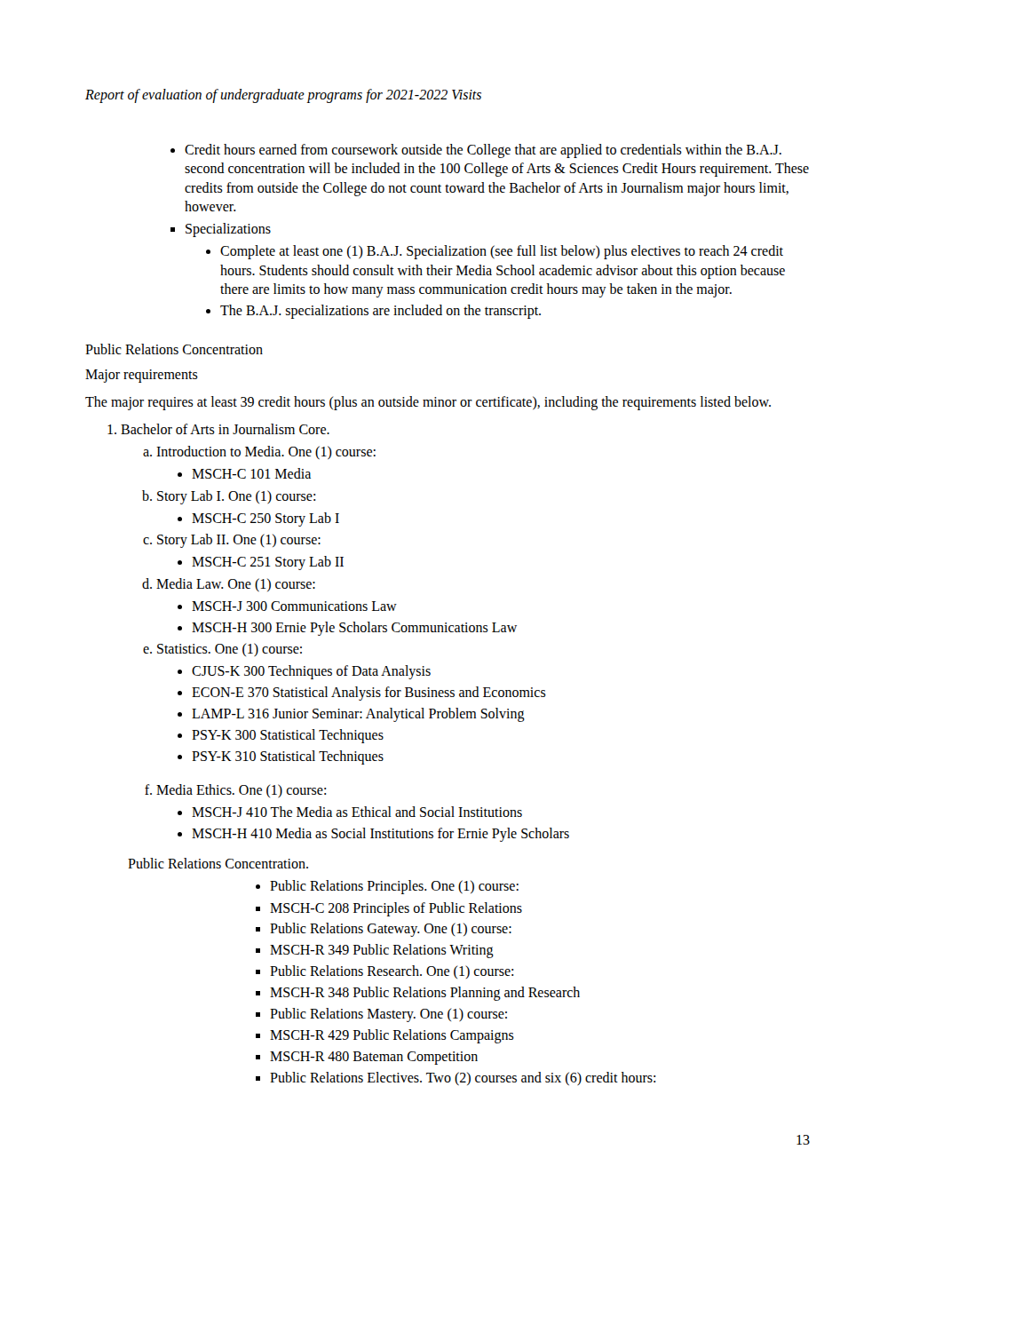Report of evaluation of undergraduate programs for 2021-2022 Visits
Credit hours earned from coursework outside the College that are applied to credentials within the B.A.J. second concentration will be included in the 100 College of Arts & Sciences Credit Hours requirement. These credits from outside the College do not count toward the Bachelor of Arts in Journalism major hours limit, however.
Specializations
Complete at least one (1) B.A.J. Specialization (see full list below) plus electives to reach 24 credit hours. Students should consult with their Media School academic advisor about this option because there are limits to how many mass communication credit hours may be taken in the major.
The B.A.J. specializations are included on the transcript.
Public Relations Concentration
Major requirements
The major requires at least 39 credit hours (plus an outside minor or certificate), including the requirements listed below.
Bachelor of Arts in Journalism Core.
Introduction to Media. One (1) course:
MSCH-C 101 Media
Story Lab I. One (1) course:
MSCH-C 250 Story Lab I
Story Lab II. One (1) course:
MSCH-C 251 Story Lab II
Media Law. One (1) course:
MSCH-J 300 Communications Law
MSCH-H 300 Ernie Pyle Scholars Communications Law
Statistics. One (1) course:
CJUS-K 300 Techniques of Data Analysis
ECON-E 370 Statistical Analysis for Business and Economics
LAMP-L 316 Junior Seminar: Analytical Problem Solving
PSY-K 300 Statistical Techniques
PSY-K 310 Statistical Techniques
Media Ethics. One (1) course:
MSCH-J 410 The Media as Ethical and Social Institutions
MSCH-H 410 Media as Social Institutions for Ernie Pyle Scholars
Public Relations Concentration.
Public Relations Principles. One (1) course:
MSCH-C 208 Principles of Public Relations
Public Relations Gateway. One (1) course:
MSCH-R 349 Public Relations Writing
Public Relations Research. One (1) course:
MSCH-R 348 Public Relations Planning and Research
Public Relations Mastery. One (1) course:
MSCH-R 429 Public Relations Campaigns
MSCH-R 480 Bateman Competition
Public Relations Electives. Two (2) courses and six (6) credit hours:
13